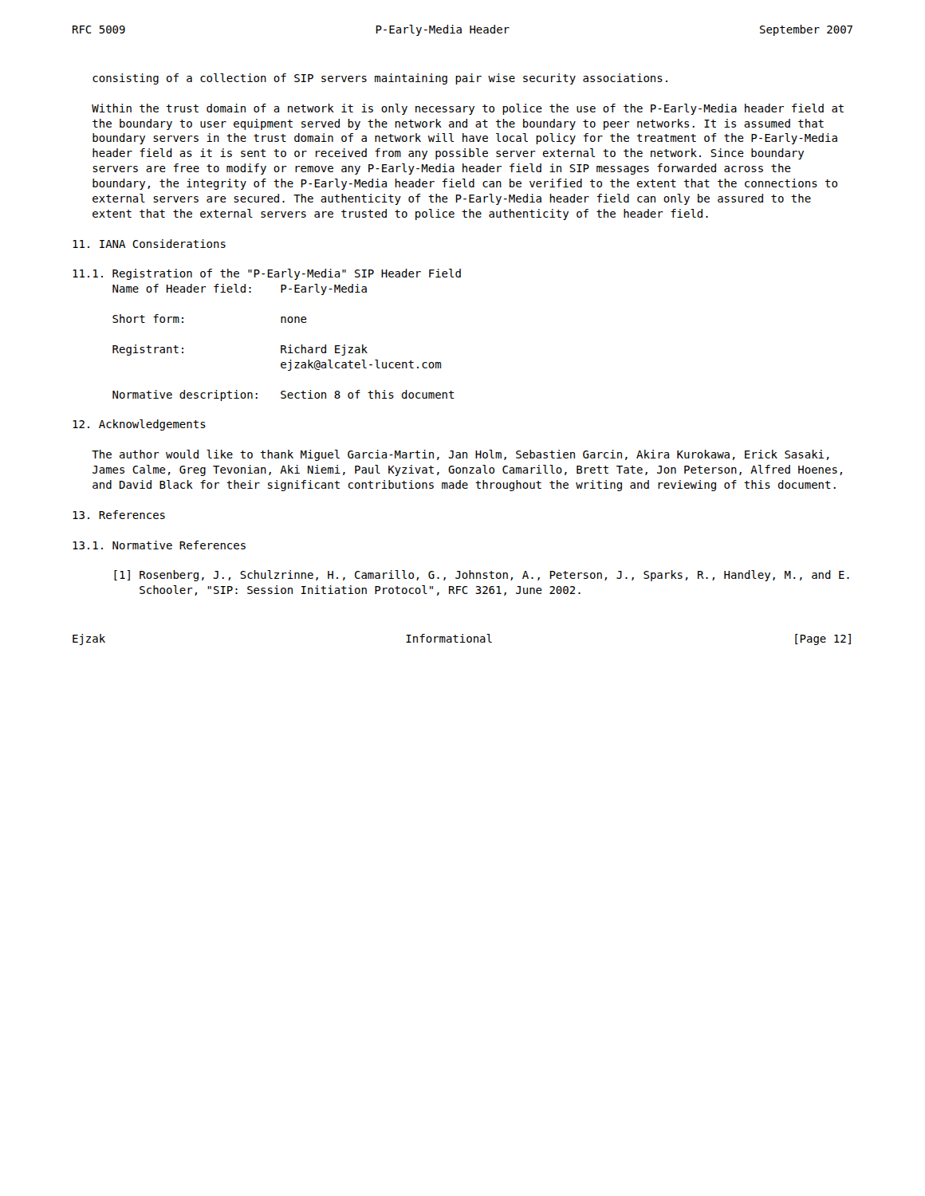RFC 5009 P-Early-Media Header September 2007
consisting of a collection of SIP servers maintaining pair wise security associations.
Within the trust domain of a network it is only necessary to police the use of the P-Early-Media header field at the boundary to user equipment served by the network and at the boundary to peer networks. It is assumed that boundary servers in the trust domain of a network will have local policy for the treatment of the P-Early-Media header field as it is sent to or received from any possible server external to the network. Since boundary servers are free to modify or remove any P-Early-Media header field in SIP messages forwarded across the boundary, the integrity of the P-Early-Media header field can be verified to the extent that the connections to external servers are secured. The authenticity of the P-Early-Media header field can only be assured to the extent that the external servers are trusted to police the authenticity of the header field.
11. IANA Considerations
11.1. Registration of the "P-Early-Media" SIP Header Field
   Name of Header field:    P-Early-Media

   Short form:              none

   Registrant:              Richard Ejzak
                            ejzak@alcatel-lucent.com

   Normative description:   Section 8 of this document
12. Acknowledgements
The author would like to thank Miguel Garcia-Martin, Jan Holm, Sebastien Garcin, Akira Kurokawa, Erick Sasaki, James Calme, Greg Tevonian, Aki Niemi, Paul Kyzivat, Gonzalo Camarillo, Brett Tate, Jon Peterson, Alfred Hoenes, and David Black for their significant contributions made throughout the writing and reviewing of this document.
13. References
13.1. Normative References
[1] Rosenberg, J., Schulzrinne, H., Camarillo, G., Johnston, A., Peterson, J., Sparks, R., Handley, M., and E. Schooler, "SIP: Session Initiation Protocol", RFC 3261, June 2002.
Ejzak Informational [Page 12]